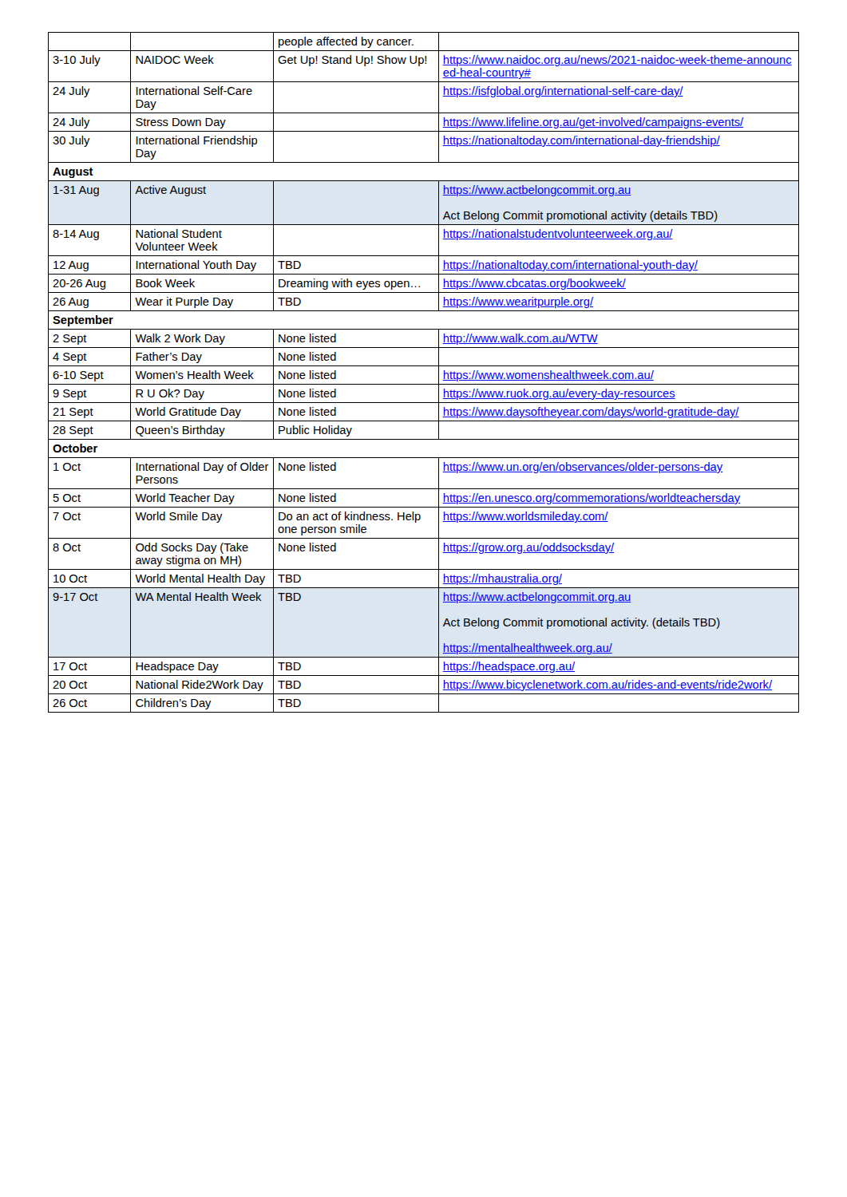| | | people affected by cancer. | |
| 3-10 July | NAIDOC Week | Get Up! Stand Up! Show Up! | https://www.naidoc.org.au/news/2021-naidoc-week-theme-announced-heal-country# |
| 24 July | International Self-Care Day | | https://isfglobal.org/international-self-care-day/ |
| 24 July | Stress Down Day | | https://www.lifeline.org.au/get-involved/campaigns-events/ |
| 30 July | International Friendship Day | | https://nationaltoday.com/international-day-friendship/ |
| August |
| 1-31 Aug | Active August | | https://www.actbelongcommit.org.au Act Belong Commit promotional activity (details TBD) |
| 8-14 Aug | National Student Volunteer Week | | https://nationalstudentvolunteerweek.org.au/ |
| 12 Aug | International Youth Day | TBD | https://nationaltoday.com/international-youth-day/ |
| 20-26 Aug | Book Week | Dreaming with eyes open… | https://www.cbcatas.org/bookweek/ |
| 26 Aug | Wear it Purple Day | TBD | https://www.wearitpurple.org/ |
| September |
| 2 Sept | Walk 2 Work Day | None listed | http://www.walk.com.au/WTW |
| 4 Sept | Father’s Day | None listed | |
| 6-10 Sept | Women’s Health Week | None listed | https://www.womenshealthweek.com.au/ |
| 9 Sept | R U Ok? Day | None listed | https://www.ruok.org.au/every-day-resources |
| 21 Sept | World Gratitude Day | None listed | https://www.daysoftheyear.com/days/world-gratitude-day/ |
| 28 Sept | Queen’s Birthday | Public Holiday | |
| October |
| 1 Oct | International Day of Older Persons | None listed | https://www.un.org/en/observances/older-persons-day |
| 5 Oct | World Teacher Day | None listed | https://en.unesco.org/commemorations/worldteachersday |
| 7 Oct | World Smile Day | Do an act of kindness. Help one person smile | https://www.worldsmileday.com/ |
| 8 Oct | Odd Socks Day (Take away stigma on MH) | None listed | https://grow.org.au/oddsocksday/ |
| 10 Oct | World Mental Health Day | TBD | https://mhaustralia.org/ |
| 9-17 Oct | WA Mental Health Week | TBD | https://www.actbelongcommit.org.au Act Belong Commit promotional activity. (details TBD) https://mentalhealthweek.org.au/ |
| 17 Oct | Headspace Day | TBD | https://headspace.org.au/ |
| 20 Oct | National Ride2Work Day | TBD | https://www.bicyclenetwork.com.au/rides-and-events/ride2work/ |
| 26 Oct | Children’s Day | TBD | |